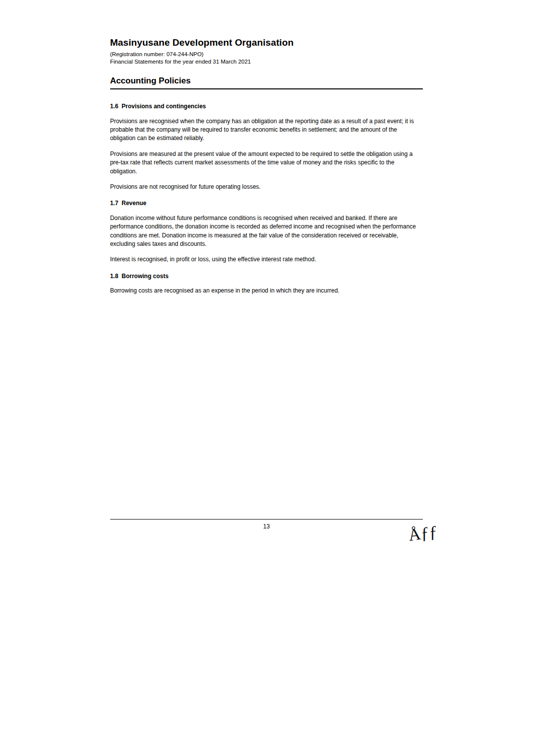Masinyusane Development Organisation
(Registration number: 074-244-NPO)
Financial Statements for the year ended 31 March 2021
Accounting Policies
1.6 Provisions and contingencies
Provisions are recognised when the company has an obligation at the reporting date as a result of a past event; it is probable that the company will be required to transfer economic benefits in settlement; and the amount of the obligation can be estimated reliably.
Provisions are measured at the present value of the amount expected to be required to settle the obligation using a pre-tax rate that reflects current market assessments of the time value of money and the risks specific to the obligation.
Provisions are not recognised for future operating losses.
1.7 Revenue
Donation income without future performance conditions is recognised when received and banked. If there are performance conditions, the donation income is recorded as deferred income and recognised when the performance conditions are met. Donation income is measured at the fair value of the consideration received or receivable, excluding sales taxes and discounts.
Interest is recognised, in profit or loss, using the effective interest rate method.
1.8 Borrowing costs
Borrowing costs are recognised as an expense in the period in which they are incurred.
13
Åƒƒ